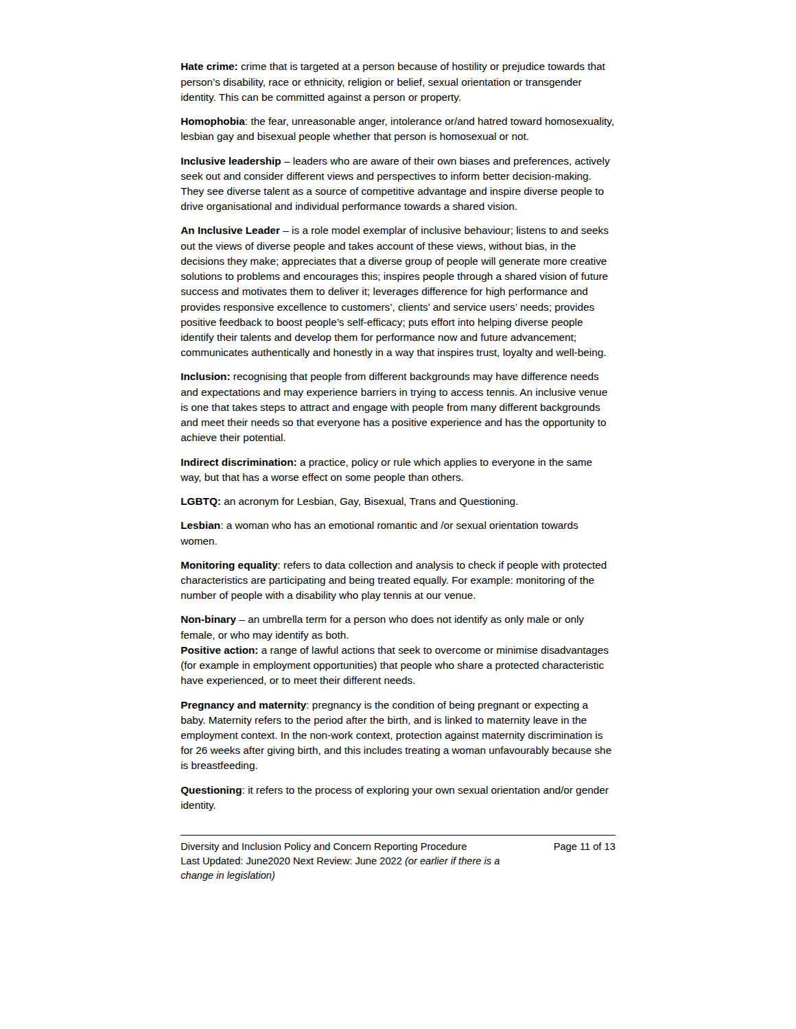Hate crime: crime that is targeted at a person because of hostility or prejudice towards that person’s disability, race or ethnicity, religion or belief, sexual orientation or transgender identity. This can be committed against a person or property.
Homophobia: the fear, unreasonable anger, intolerance or/and hatred toward homosexuality, lesbian gay and bisexual people whether that person is homosexual or not.
Inclusive leadership – leaders who are aware of their own biases and preferences, actively seek out and consider different views and perspectives to inform better decision-making. They see diverse talent as a source of competitive advantage and inspire diverse people to drive organisational and individual performance towards a shared vision.
An Inclusive Leader – is a role model exemplar of inclusive behaviour; listens to and seeks out the views of diverse people and takes account of these views, without bias, in the decisions they make; appreciates that a diverse group of people will generate more creative solutions to problems and encourages this; inspires people through a shared vision of future success and motivates them to deliver it; leverages difference for high performance and provides responsive excellence to customers’, clients’ and service users’ needs; provides positive feedback to boost people’s self-efficacy; puts effort into helping diverse people identify their talents and develop them for performance now and future advancement; communicates authentically and honestly in a way that inspires trust, loyalty and well-being.
Inclusion: recognising that people from different backgrounds may have difference needs and expectations and may experience barriers in trying to access tennis. An inclusive venue is one that takes steps to attract and engage with people from many different backgrounds and meet their needs so that everyone has a positive experience and has the opportunity to achieve their potential.
Indirect discrimination: a practice, policy or rule which applies to everyone in the same way, but that has a worse effect on some people than others.
LGBTQ: an acronym for Lesbian, Gay, Bisexual, Trans and Questioning.
Lesbian: a woman who has an emotional romantic and /or sexual orientation towards women.
Monitoring equality: refers to data collection and analysis to check if people with protected characteristics are participating and being treated equally. For example: monitoring of the number of people with a disability who play tennis at our venue.
Non-binary – an umbrella term for a person who does not identify as only male or only female, or who may identify as both.
Positive action: a range of lawful actions that seek to overcome or minimise disadvantages (for example in employment opportunities) that people who share a protected characteristic have experienced, or to meet their different needs.
Pregnancy and maternity: pregnancy is the condition of being pregnant or expecting a baby. Maternity refers to the period after the birth, and is linked to maternity leave in the employment context. In the non-work context, protection against maternity discrimination is for 26 weeks after giving birth, and this includes treating a woman unfavourably because she is breastfeeding.
Questioning: it refers to the process of exploring your own sexual orientation and/or gender identity.
Diversity and Inclusion Policy and Concern Reporting Procedure Last Updated: June2020 Next Review: June 2022 (or earlier if there is a change in legislation)
Page 11 of 13